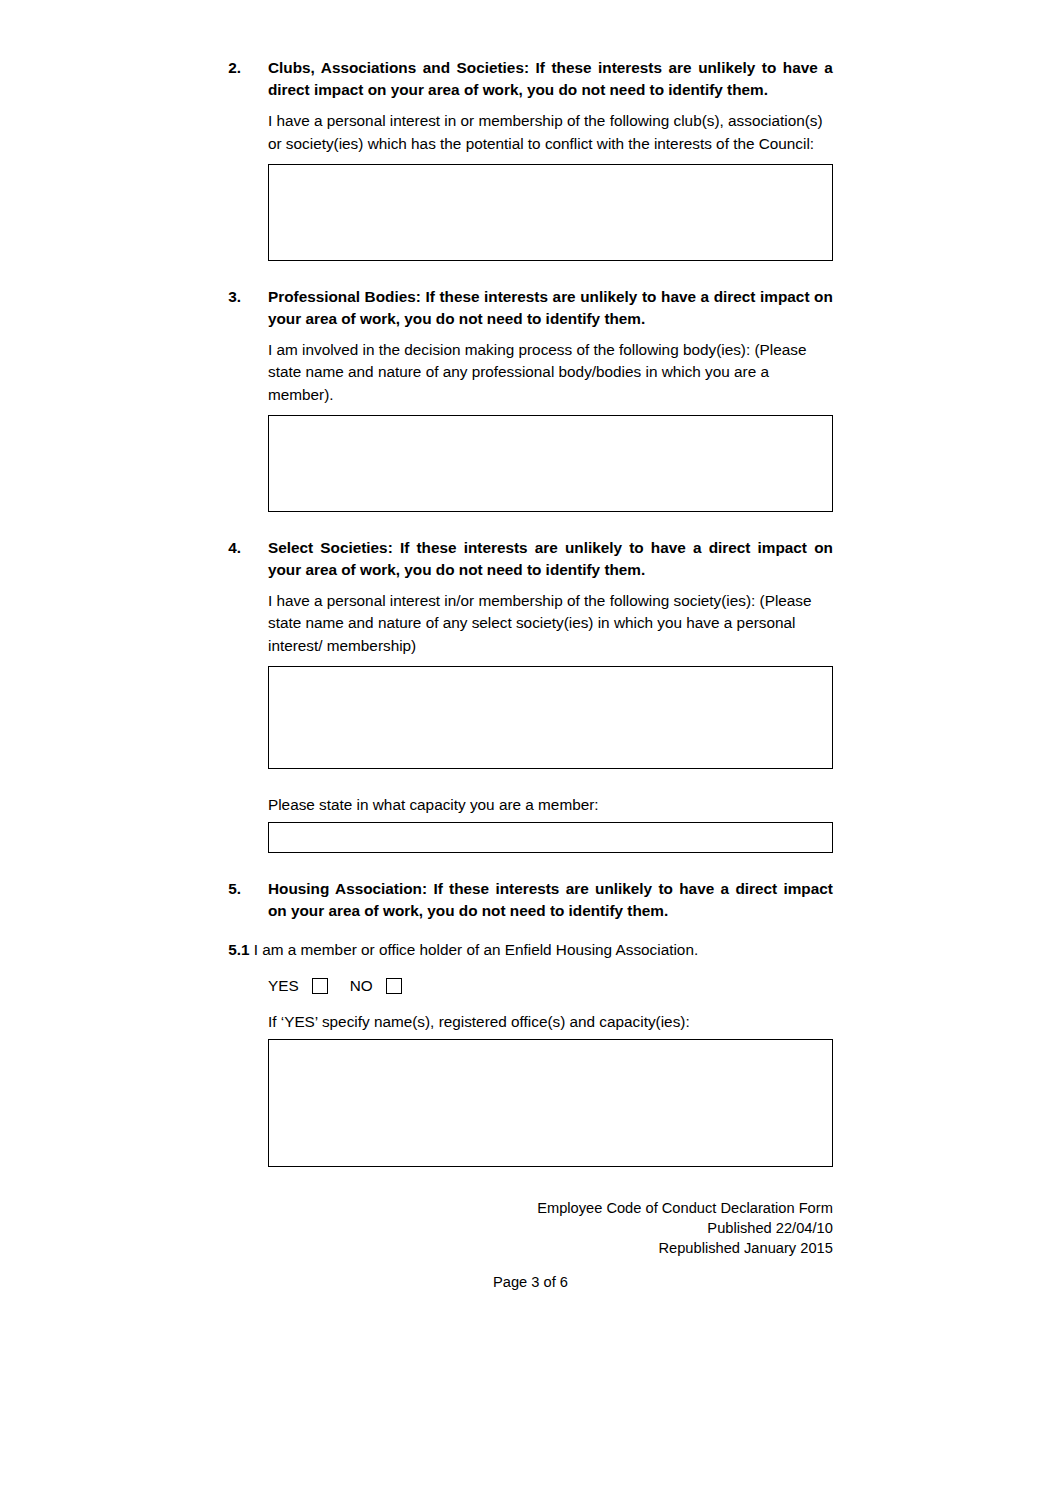2.
Clubs, Associations and Societies: If these interests are unlikely to have a direct impact on your area of work, you do not need to identify them.
I have a personal interest in or membership of the following club(s), association(s) or society(ies) which has the potential to conflict with the interests of the Council:
3.
Professional Bodies: If these interests are unlikely to have a direct impact on your area of work, you do not need to identify them.
I am involved in the decision making process of the following body(ies): (Please state name and nature of any professional body/bodies in which you are a member).
4.
Select Societies: If these interests are unlikely to have a direct impact on your area of work, you do not need to identify them.
I have a personal interest in/or membership of the following society(ies): (Please state name and nature of any select society(ies) in which you have a personal interest/ membership)
Please state in what capacity you are a member:
5.
Housing Association: If these interests are unlikely to have a direct impact on your area of work, you do not need to identify them.
5.1 I am a member or office holder of an Enfield Housing Association.
YES NO
If ‘YES’ specify name(s), registered office(s) and capacity(ies):
Employee Code of Conduct Declaration Form
Published 22/04/10
Republished January 2015
Page 3 of 6